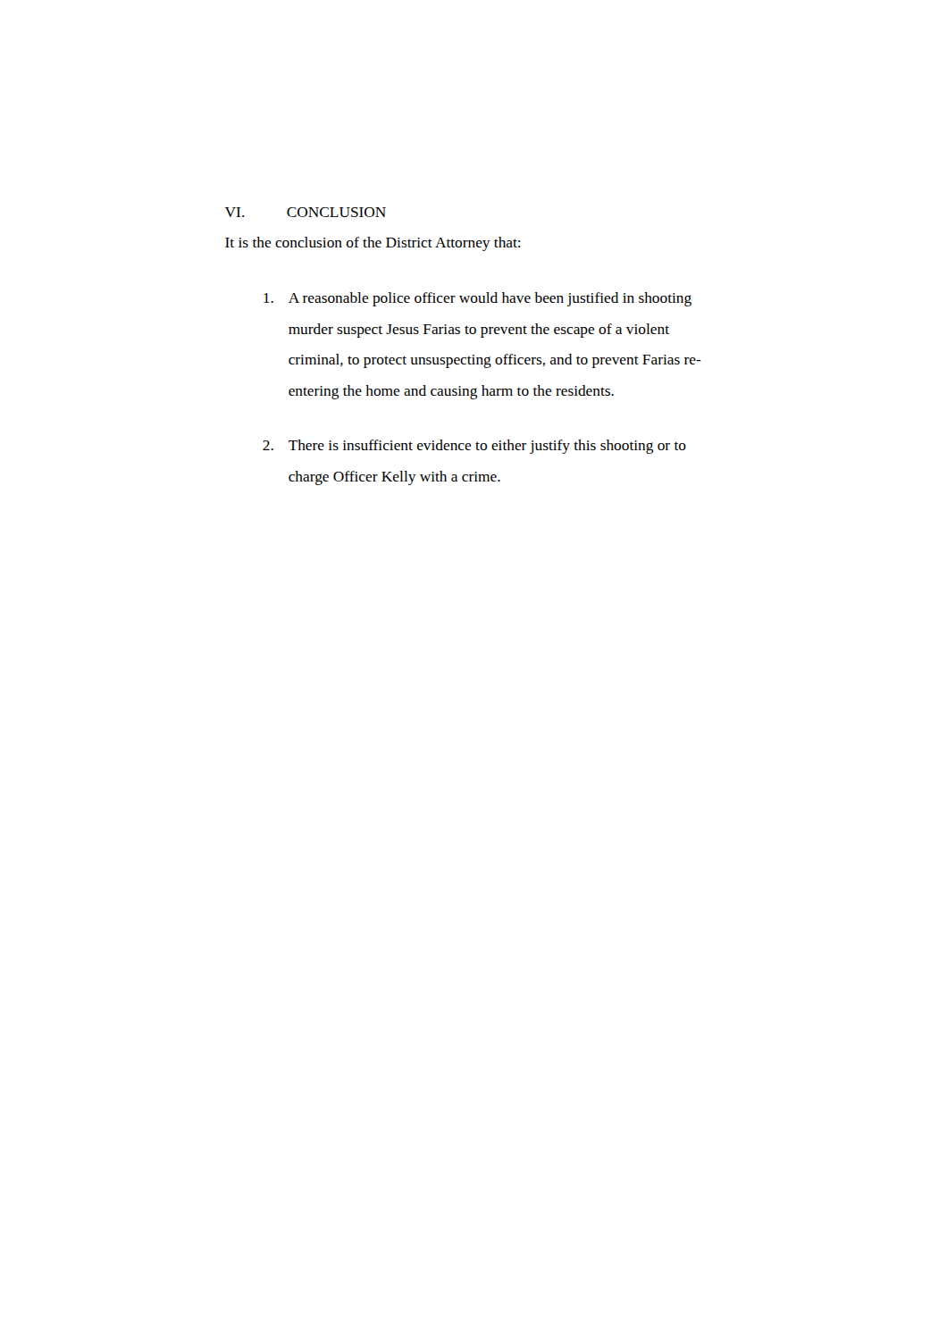VI. CONCLUSION
It is the conclusion of the District Attorney that:
A reasonable police officer would have been justified in shooting murder suspect Jesus Farias to prevent the escape of a violent criminal, to protect unsuspecting officers, and to prevent Farias re-entering the home and causing harm to the residents.
There is insufficient evidence to either justify this shooting or to charge Officer Kelly with a crime.